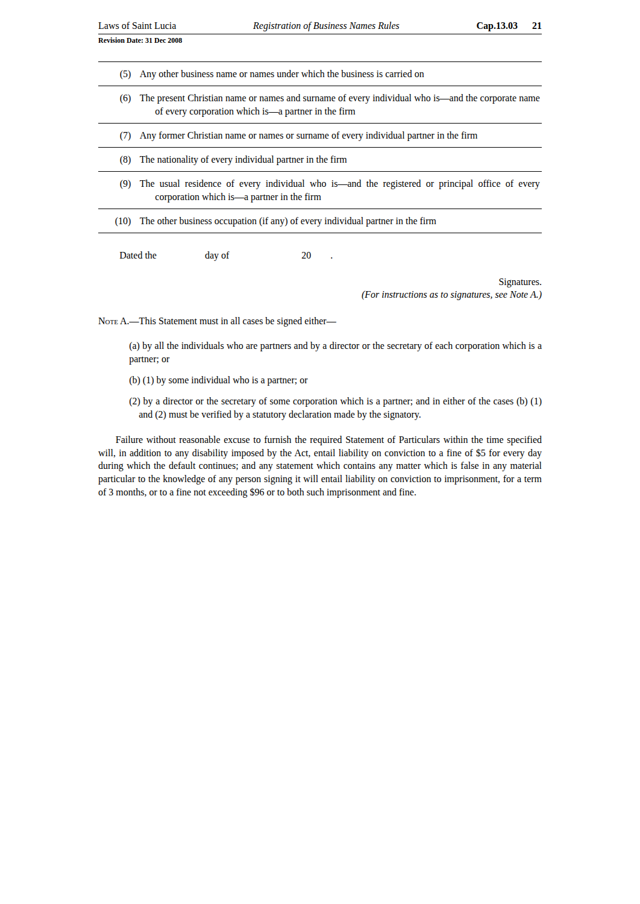Laws of Saint Lucia Registration of Business Names Rules Cap.13.03 21
Revision Date: 31 Dec 2008
| (5) | Any other business name or names under which the business is carried on |
| (6) | The present Christian name or names and surname of every individual who is—and the corporate name of every corporation which is—a partner in the firm |
| (7) | Any former Christian name or names or surname of every individual partner in the firm |
| (8) | The nationality of every individual partner in the firm |
| (9) | The usual residence of every individual who is—and the registered or principal office of every corporation which is—a partner in the firm |
| (10) | The other business occupation (if any) of every individual partner in the firm |
Dated the day of 20 .
Signatures. (For instructions as to signatures, see Note A.)
Note A.—This Statement must in all cases be signed either—
(a) by all the individuals who are partners and by a director or the secretary of each corporation which is a partner; or
(b) (1) by some individual who is a partner; or
(2) by a director or the secretary of some corporation which is a partner; and in either of the cases (b) (1) and (2) must be verified by a statutory declaration made by the signatory.
Failure without reasonable excuse to furnish the required Statement of Particulars within the time specified will, in addition to any disability imposed by the Act, entail liability on conviction to a fine of $5 for every day during which the default continues; and any statement which contains any matter which is false in any material particular to the knowledge of any person signing it will entail liability on conviction to imprisonment, for a term of 3 months, or to a fine not exceeding $96 or to both such imprisonment and fine.